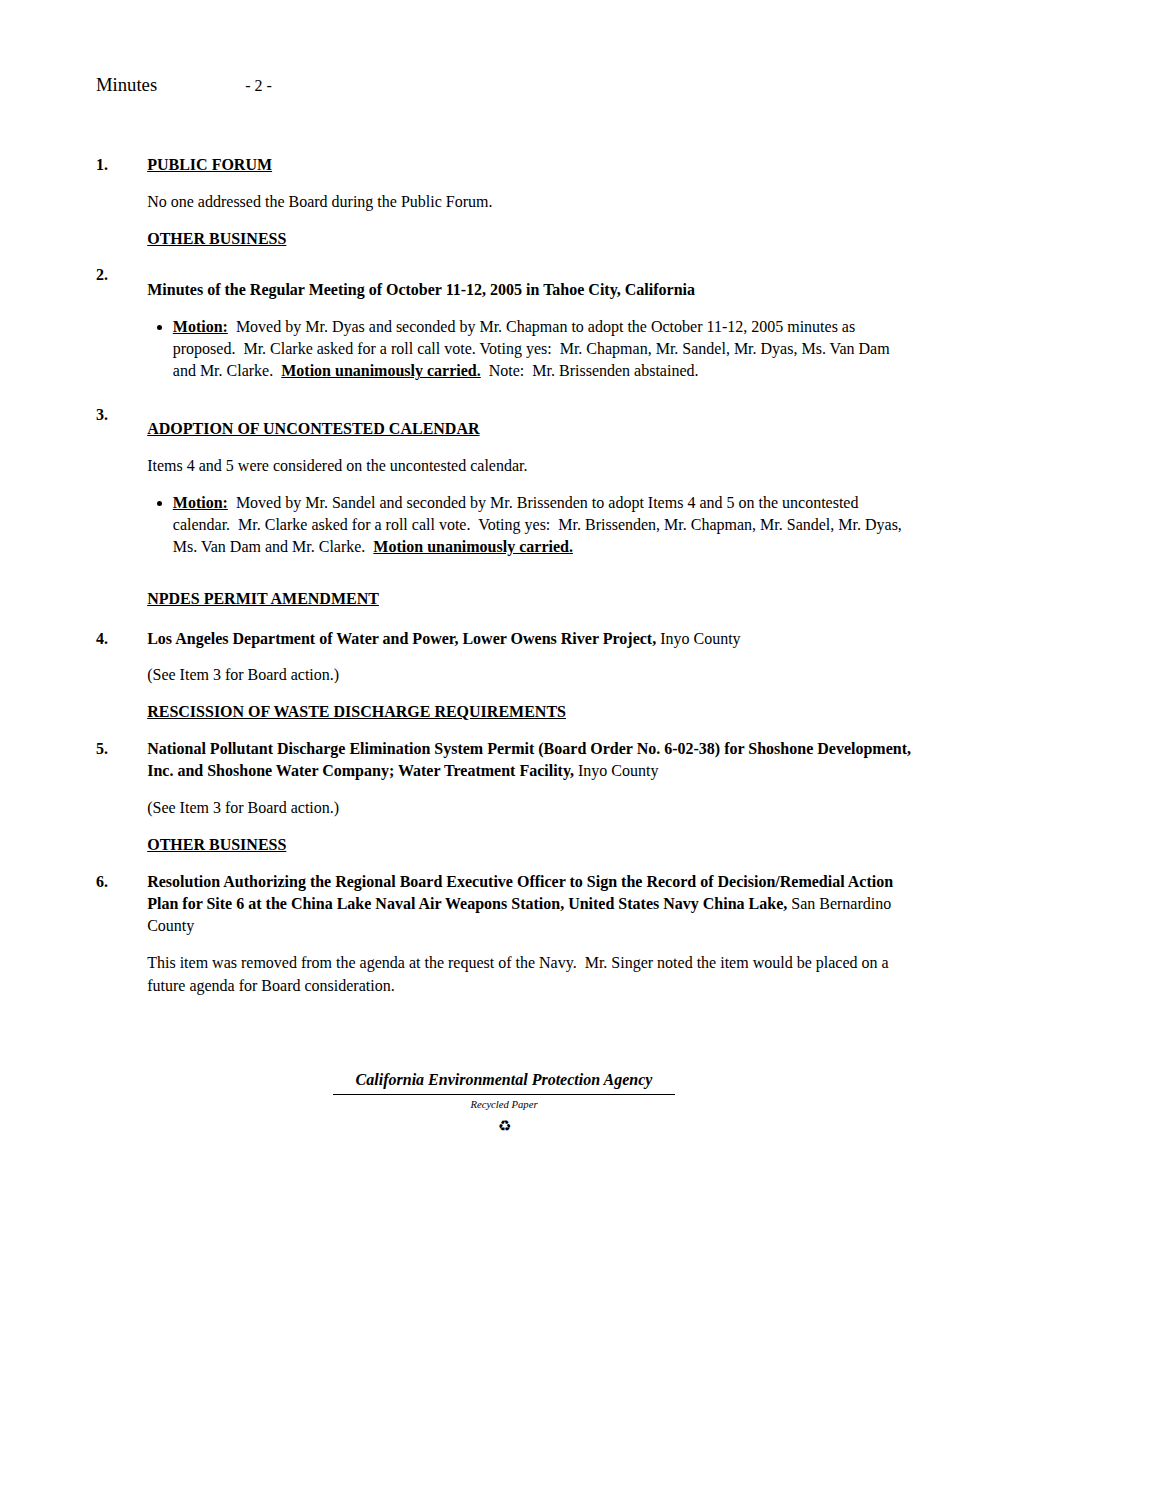Minutes - 2 -
1.
PUBLIC FORUM
No one addressed the Board during the Public Forum.
OTHER BUSINESS
2.
Minutes of the Regular Meeting of October 11-12, 2005 in Tahoe City, California
Motion: Moved by Mr. Dyas and seconded by Mr. Chapman to adopt the October 11-12, 2005 minutes as proposed. Mr. Clarke asked for a roll call vote. Voting yes: Mr. Chapman, Mr. Sandel, Mr. Dyas, Ms. Van Dam and Mr. Clarke. Motion unanimously carried. Note: Mr. Brissenden abstained.
3.
ADOPTION OF UNCONTESTED CALENDAR
Items 4 and 5 were considered on the uncontested calendar.
Motion: Moved by Mr. Sandel and seconded by Mr. Brissenden to adopt Items 4 and 5 on the uncontested calendar. Mr. Clarke asked for a roll call vote. Voting yes: Mr. Brissenden, Mr. Chapman, Mr. Sandel, Mr. Dyas, Ms. Van Dam and Mr. Clarke. Motion unanimously carried.
NPDES PERMIT AMENDMENT
4.
Los Angeles Department of Water and Power, Lower Owens River Project, Inyo County
(See Item 3 for Board action.)
RESCISSION OF WASTE DISCHARGE REQUIREMENTS
5.
National Pollutant Discharge Elimination System Permit (Board Order No. 6-02-38) for Shoshone Development, Inc. and Shoshone Water Company; Water Treatment Facility, Inyo County
(See Item 3 for Board action.)
OTHER BUSINESS
6.
Resolution Authorizing the Regional Board Executive Officer to Sign the Record of Decision/Remedial Action Plan for Site 6 at the China Lake Naval Air Weapons Station, United States Navy China Lake, San Bernardino County
This item was removed from the agenda at the request of the Navy. Mr. Singer noted the item would be placed on a future agenda for Board consideration.
California Environmental Protection Agency
Recycled Paper
♻